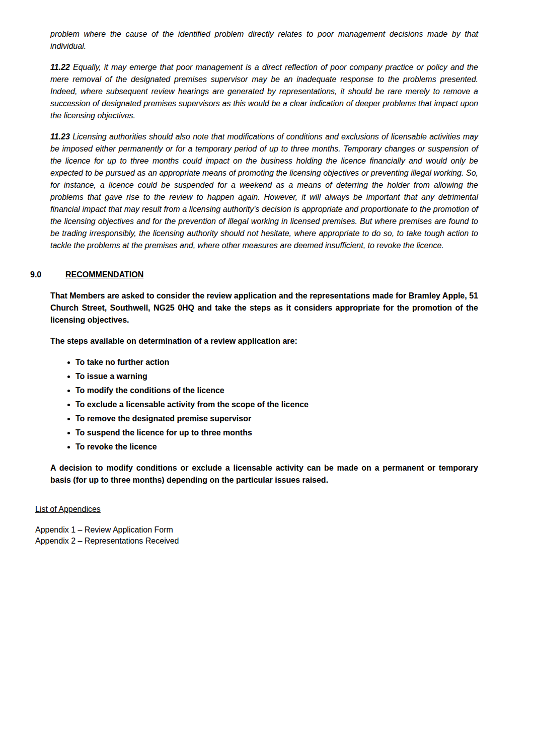problem where the cause of the identified problem directly relates to poor management decisions made by that individual.
11.22 Equally, it may emerge that poor management is a direct reflection of poor company practice or policy and the mere removal of the designated premises supervisor may be an inadequate response to the problems presented. Indeed, where subsequent review hearings are generated by representations, it should be rare merely to remove a succession of designated premises supervisors as this would be a clear indication of deeper problems that impact upon the licensing objectives.
11.23 Licensing authorities should also note that modifications of conditions and exclusions of licensable activities may be imposed either permanently or for a temporary period of up to three months. Temporary changes or suspension of the licence for up to three months could impact on the business holding the licence financially and would only be expected to be pursued as an appropriate means of promoting the licensing objectives or preventing illegal working. So, for instance, a licence could be suspended for a weekend as a means of deterring the holder from allowing the problems that gave rise to the review to happen again. However, it will always be important that any detrimental financial impact that may result from a licensing authority's decision is appropriate and proportionate to the promotion of the licensing objectives and for the prevention of illegal working in licensed premises. But where premises are found to be trading irresponsibly, the licensing authority should not hesitate, where appropriate to do so, to take tough action to tackle the problems at the premises and, where other measures are deemed insufficient, to revoke the licence.
9.0 RECOMMENDATION
That Members are asked to consider the review application and the representations made for Bramley Apple, 51 Church Street, Southwell, NG25 0HQ and take the steps as it considers appropriate for the promotion of the licensing objectives.
The steps available on determination of a review application are:
To take no further action
To issue a warning
To modify the conditions of the licence
To exclude a licensable activity from the scope of the licence
To remove the designated premise supervisor
To suspend the licence for up to three months
To revoke the licence
A decision to modify conditions or exclude a licensable activity can be made on a permanent or temporary basis (for up to three months) depending on the particular issues raised.
List of Appendices
Appendix 1 – Review Application Form
Appendix 2 – Representations Received